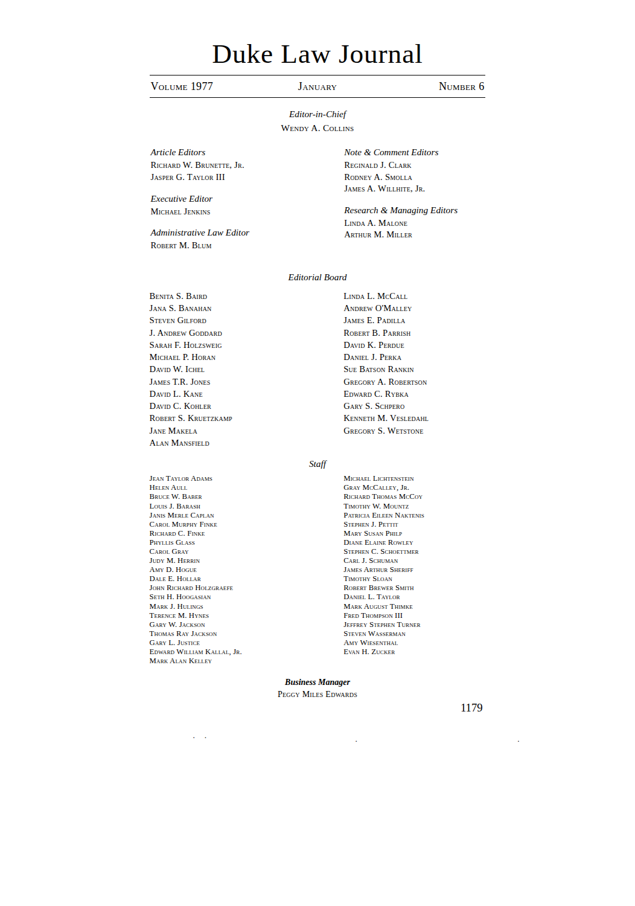Duke Law Journal
Volume 1977
January
Number 6
Editor-in-Chief
Wendy A. Collins
Article Editors
Richard W. Brunette, Jr.
Jasper G. Taylor III
Executive Editor
Michael Jenkins
Administrative Law Editor
Robert M. Blum
Note & Comment Editors
Reginald J. Clark
Rodney A. Smolla
James A. Willhite, Jr.
Research & Managing Editors
Linda A. Malone
Arthur M. Miller
Editorial Board
Benita S. Baird
Jana S. Banahan
Steven Gilford
J. Andrew Goddard
Sarah F. Holzsweig
Michael P. Horan
David W. Ichel
James T.R. Jones
David L. Kane
David C. Kohler
Robert S. Kruetzkamp
Jane Makela
Alan Mansfield
Linda L. McCall
Andrew O'Malley
James E. Padilla
Robert B. Parrish
David K. Perdue
Daniel J. Perka
Sue Batson Rankin
Gregory A. Robertson
Edward C. Rybka
Gary S. Schpero
Kenneth M. Vesledahl
Gregory S. Wetstone
Staff
Jean Taylor Adams
Helen Aull
Bruce W. Baber
Louis J. Barash
Janis Merle Caplan
Carol Murphy Finke
Richard C. Finke
Phyllis Glass
Carol Gray
Judy M. Herrin
Amy D. Hogue
Dale E. Hollar
John Richard Holzgraefe
Seth H. Hoogasian
Mark J. Hulings
Terence M. Hynes
Gary W. Jackson
Thomas Ray Jackson
Gary L. Justice
Edward William Kallal, Jr.
Mark Alan Kelley
Michael Lichtenstein
Gray McCalley, Jr.
Richard Thomas McCoy
Timothy W. Mountz
Patricia Eileen Naktenis
Stephen J. Pettit
Mary Susan Philp
Diane Elaine Rowley
Stephen C. Schoettmer
Carl J. Schuman
James Arthur Sheriff
Timothy Sloan
Robert Brewer Smith
Daniel L. Taylor
Mark August Thimke
Fred Thompson III
Jeffrey Stephen Turner
Steven Wasserman
Amy Wiesenthal
Evan H. Zucker
Business Manager
Peggy Miles Edwards
1179
. . . .